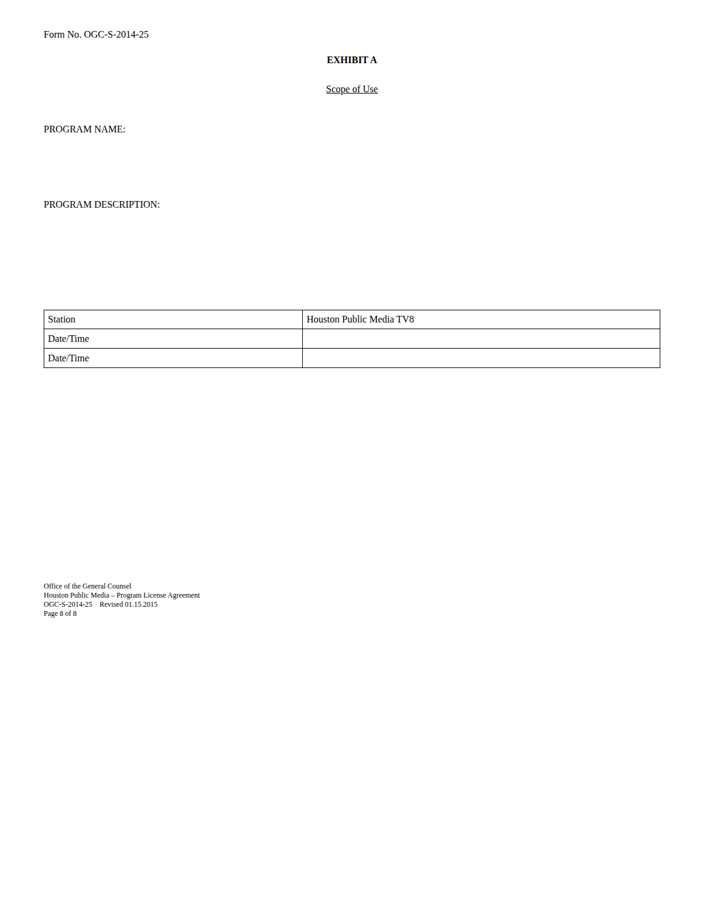Form No. OGC-S-2014-25
EXHIBIT A
Scope of Use
PROGRAM NAME:
PROGRAM DESCRIPTION:
| Station | Houston Public Media TV8 |
| Date/Time | |
| Date/Time | |
Office of the General Counsel
Houston Public Media – Program License Agreement
OGC-S-2014-25 Revised 01.15.2015
Page 8 of 8